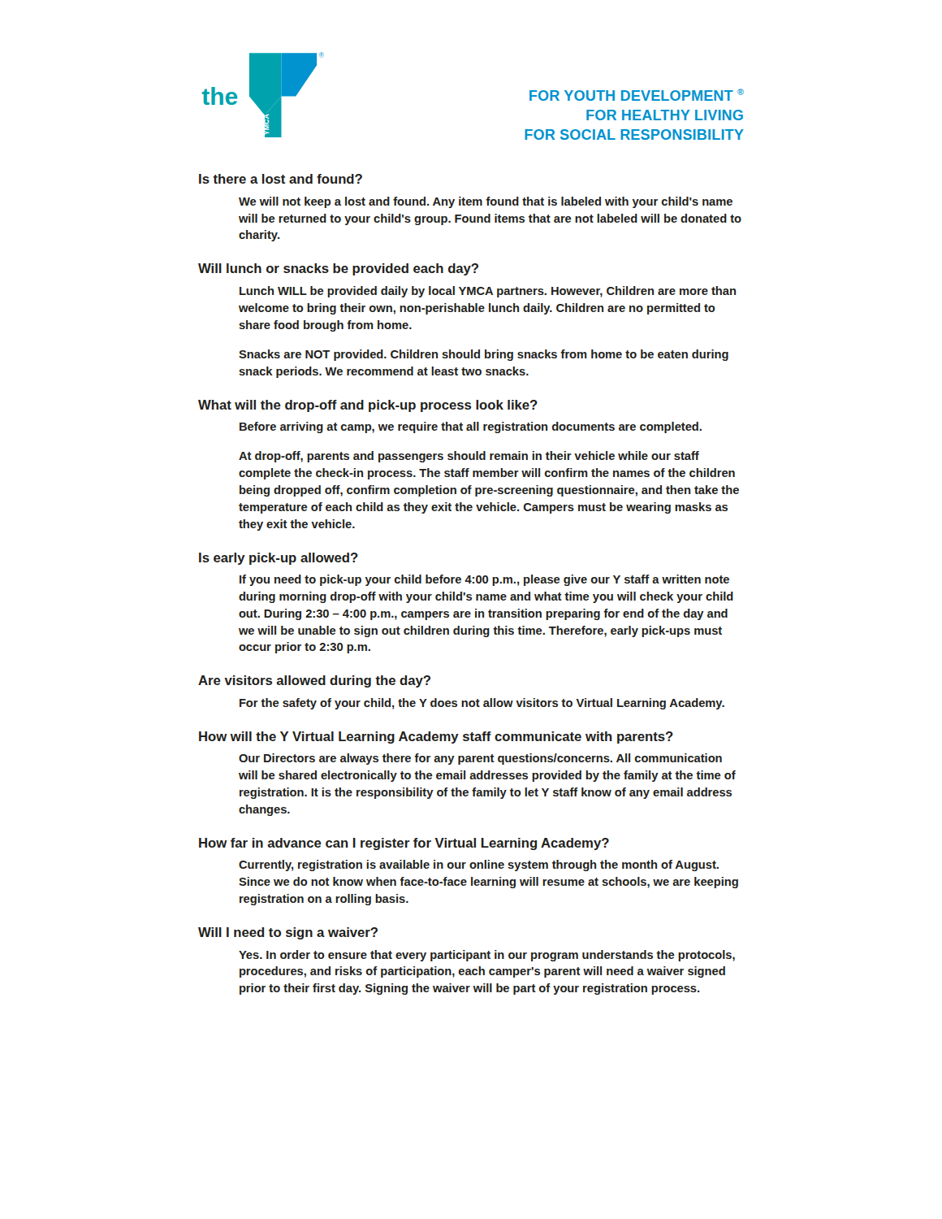the YMCA ®
FOR YOUTH DEVELOPMENT ®
FOR HEALTHY LIVING
FOR SOCIAL RESPONSIBILITY
Is there a lost and found?
We will not keep a lost and found. Any item found that is labeled with your child's name will be returned to your child's group. Found items that are not labeled will be donated to charity.
Will lunch or snacks be provided each day?
Lunch WILL be provided daily by local YMCA partners. However, Children are more than welcome to bring their own, non-perishable lunch daily. Children are no permitted to share food brough from home.
Snacks are NOT provided. Children should bring snacks from home to be eaten during snack periods. We recommend at least two snacks.
What will the drop-off and pick-up process look like?
Before arriving at camp, we require that all registration documents are completed.
At drop-off, parents and passengers should remain in their vehicle while our staff complete the check-in process. The staff member will confirm the names of the children being dropped off, confirm completion of pre-screening questionnaire, and then take the temperature of each child as they exit the vehicle. Campers must be wearing masks as they exit the vehicle.
Is early pick-up allowed?
If you need to pick-up your child before 4:00 p.m., please give our Y staff a written note during morning drop-off with your child's name and what time you will check your child out. During 2:30 – 4:00 p.m., campers are in transition preparing for end of the day and we will be unable to sign out children during this time. Therefore, early pick-ups must occur prior to 2:30 p.m.
Are visitors allowed during the day?
For the safety of your child, the Y does not allow visitors to Virtual Learning Academy.
How will the Y Virtual Learning Academy staff communicate with parents?
Our Directors are always there for any parent questions/concerns. All communication will be shared electronically to the email addresses provided by the family at the time of registration. It is the responsibility of the family to let Y staff know of any email address changes.
How far in advance can I register for Virtual Learning Academy?
Currently, registration is available in our online system through the month of August. Since we do not know when face-to-face learning will resume at schools, we are keeping registration on a rolling basis.
Will I need to sign a waiver?
Yes. In order to ensure that every participant in our program understands the protocols, procedures, and risks of participation, each camper's parent will need a waiver signed prior to their first day. Signing the waiver will be part of your registration process.